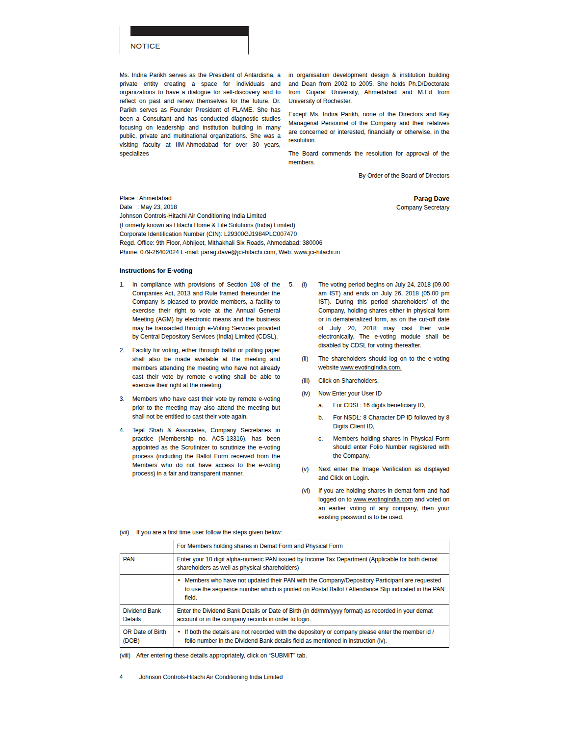NOTICE
Ms. Indira Parikh serves as the President of Antardisha, a private entity creating a space for individuals and organizations to have a dialogue for self-discovery and to reflect on past and renew themselves for the future. Dr. Parikh serves as Founder President of FLAME. She has been a Consultant and has conducted diagnostic studies focusing on leadership and institution building in many public, private and multinational organizations. She was a visiting faculty at IIM-Ahmedabad for over 30 years, specializes
in organisation development design & institution building and Dean from 2002 to 2005. She holds Ph.D/Doctorate from Gujarat University, Ahmedabad and M.Ed from University of Rochester.
Except Ms. Indira Parikh, none of the Directors and Key Managerial Personnel of the Company and their relatives are concerned or interested, financially or otherwise, in the resolution.
The Board commends the resolution for approval of the members.
By Order of the Board of Directors
Parag Dave
Company Secretary
Place : Ahmedabad
Date : May 23, 2018
Johnson Controls-Hitachi Air Conditioning India Limited
(Formerly known as Hitachi Home & Life Solutions (India) Limited)
Corporate Identification Number (CIN): L29300GJ1984PLC007470
Regd. Office: 9th Floor, Abhijeet, Mithakhali Six Roads, Ahmedabad: 380006
Phone: 079-26402024 E-mail: parag.dave@jci-hitachi.com, Web: www.jci-hitachi.in
Instructions for E-voting
In compliance with provisions of Section 108 of the Companies Act, 2013 and Rule framed thereunder the Company is pleased to provide members, a facility to exercise their right to vote at the Annual General Meeting (AGM) by electronic means and the business may be transacted through e-Voting Services provided by Central Depository Services (India) Limited (CDSL).
Facility for voting, either through ballot or polling paper shall also be made available at the meeting and members attending the meeting who have not already cast their vote by remote e-voting shall be able to exercise their right at the meeting.
Members who have cast their vote by remote e-voting prior to the meeting may also attend the meeting but shall not be entitled to cast their vote again.
Tejal Shah & Associates, Company Secretaries in practice (Membership no. ACS-13316), has been appointed as the Scrutinizer to scrutinize the e-voting process (including the Ballot Form received from the Members who do not have access to the e-voting process) in a fair and transparent manner.
5.
(i) The voting period begins on July 24, 2018 (09.00 am IST) and ends on July 26, 2018 (05.00 pm IST). During this period shareholders’ of the Company, holding shares either in physical form or in dematerialized form, as on the cut-off date of July 20, 2018 may cast their vote electronically. The e-voting module shall be disabled by CDSL for voting thereafter.
(ii) The shareholders should log on to the e-voting website www.evotingindia.com.
(iii) Click on Shareholders.
(iv) Now Enter your User ID
a. For CDSL: 16 digits beneficiary ID,
b. For NSDL: 8 Character DP ID followed by 8 Digits Client ID,
c. Members holding shares in Physical Form should enter Folio Number registered with the Company.
(v) Next enter the Image Verification as displayed and Click on Login.
(vi) If you are holding shares in demat form and had logged on to www.evotingindia.com and voted on an earlier voting of any company, then your existing password is to be used.
(vii) If you are a first time user follow the steps given below:
| | For Members holding shares in Demat Form and Physical Form |
| PAN | Enter your 10 digit alpha-numeric PAN issued by Income Tax Department (Applicable for both demat shareholders as well as physical shareholders) |
| | Members who have not updated their PAN with the Company/Depository Participant are requested to use the sequence number which is printed on Postal Ballot / Attendance Slip indicated in the PAN field. |
| Dividend Bank Details | Enter the Dividend Bank Details or Date of Birth (in dd/mm/yyyy format) as recorded in your demat account or in the company records in order to login. |
| OR Date of Birth (DOB) | If both the details are not recorded with the depository or company please enter the member id / folio number in the Dividend Bank details field as mentioned in instruction (iv). |
(viii) After entering these details appropriately, click on “SUBMIT” tab.
4 Johnson Controls-Hitachi Air Conditioning India Limited